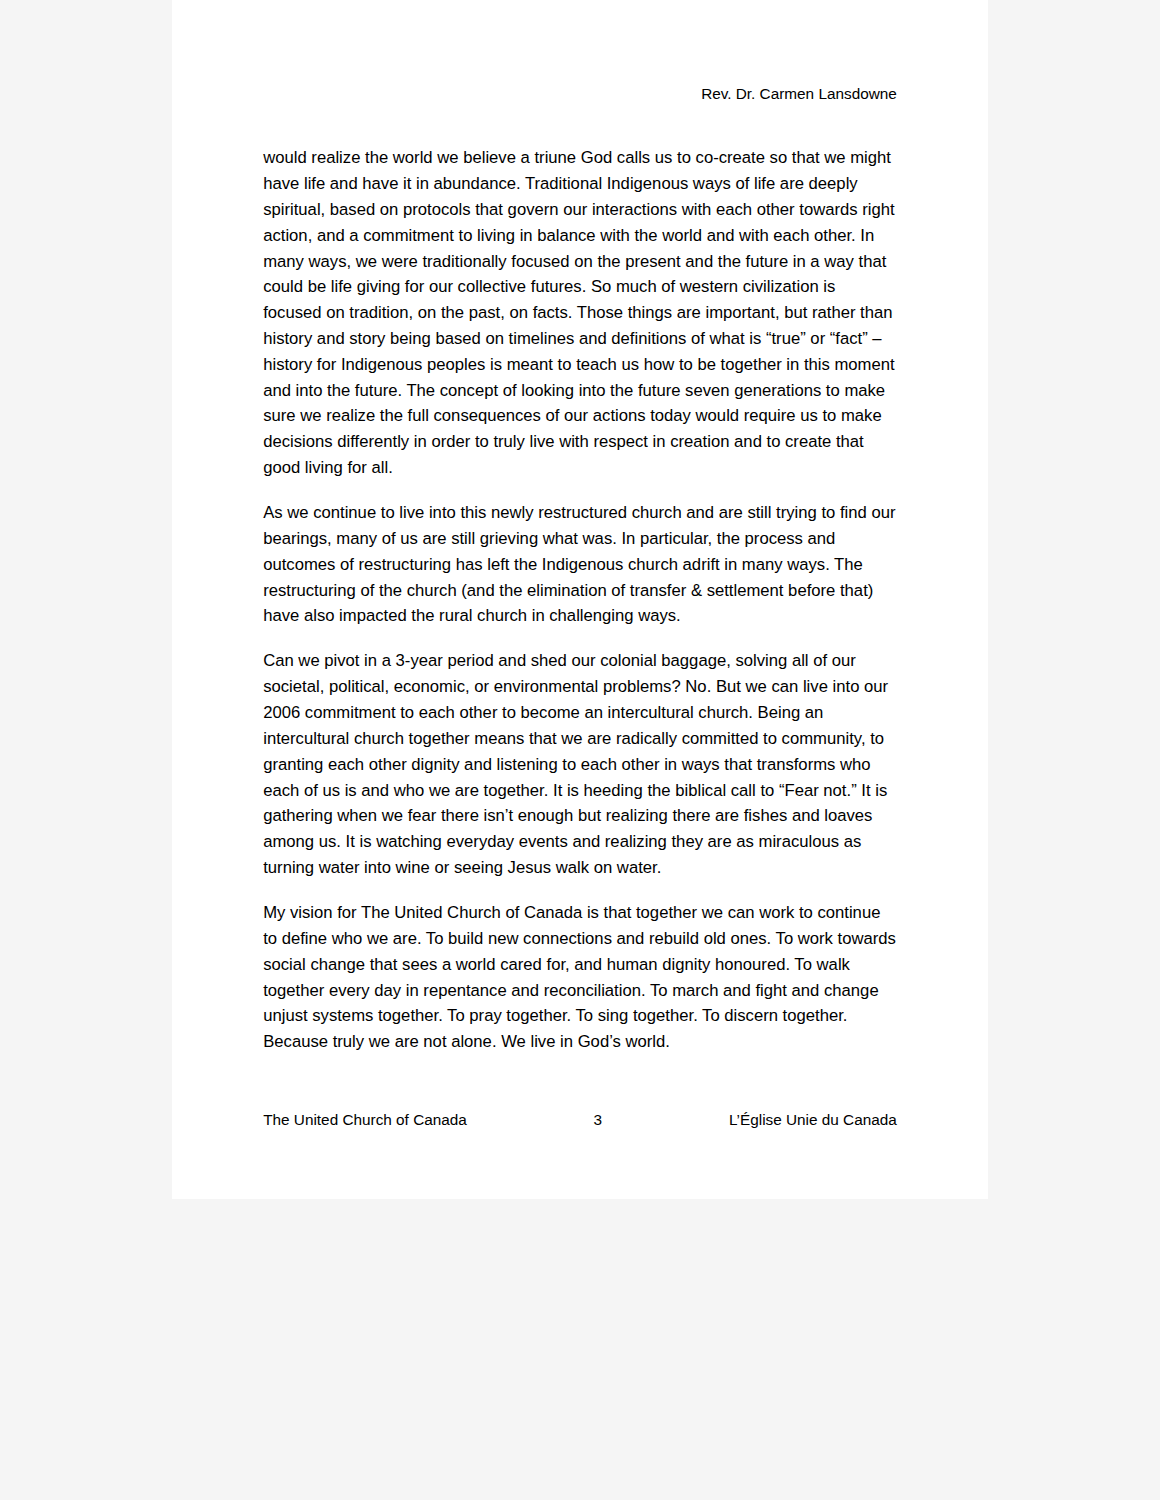Rev. Dr. Carmen Lansdowne
would realize the world we believe a triune God calls us to co-create so that we might have life and have it in abundance. Traditional Indigenous ways of life are deeply spiritual, based on protocols that govern our interactions with each other towards right action, and a commitment to living in balance with the world and with each other. In many ways, we were traditionally focused on the present and the future in a way that could be life giving for our collective futures. So much of western civilization is focused on tradition, on the past, on facts. Those things are important, but rather than history and story being based on timelines and definitions of what is “true” or “fact” – history for Indigenous peoples is meant to teach us how to be together in this moment and into the future. The concept of looking into the future seven generations to make sure we realize the full consequences of our actions today would require us to make decisions differently in order to truly live with respect in creation and to create that good living for all.
As we continue to live into this newly restructured church and are still trying to find our bearings, many of us are still grieving what was. In particular, the process and outcomes of restructuring has left the Indigenous church adrift in many ways. The restructuring of the church (and the elimination of transfer & settlement before that) have also impacted the rural church in challenging ways.
Can we pivot in a 3-year period and shed our colonial baggage, solving all of our societal, political, economic, or environmental problems? No. But we can live into our 2006 commitment to each other to become an intercultural church. Being an intercultural church together means that we are radically committed to community, to granting each other dignity and listening to each other in ways that transforms who each of us is and who we are together. It is heeding the biblical call to “Fear not.” It is gathering when we fear there isn’t enough but realizing there are fishes and loaves among us. It is watching everyday events and realizing they are as miraculous as turning water into wine or seeing Jesus walk on water.
My vision for The United Church of Canada is that together we can work to continue to define who we are. To build new connections and rebuild old ones. To work towards social change that sees a world cared for, and human dignity honoured. To walk together every day in repentance and reconciliation. To march and fight and change unjust systems together. To pray together. To sing together. To discern together. Because truly we are not alone. We live in God’s world.
The United Church of Canada
3
L’Église Unie du Canada